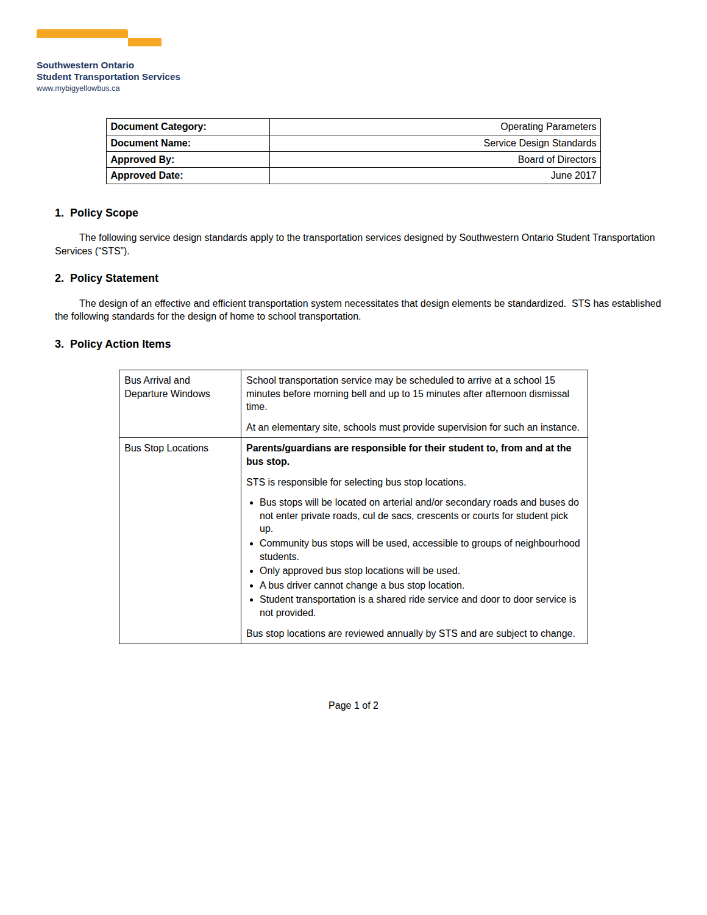Southwestern Ontario
Student Transportation Services
www.mybigyellowbus.ca
| Document Category: | Operating Parameters |
| Document Name: | Service Design Standards |
| Approved By: | Board of Directors |
| Approved Date: | June 2017 |
1. Policy Scope
The following service design standards apply to the transportation services designed by Southwestern Ontario Student Transportation Services (“STS”).
2. Policy Statement
The design of an effective and efficient transportation system necessitates that design elements be standardized. STS has established the following standards for the design of home to school transportation.
3. Policy Action Items
| Bus Arrival and Departure Windows | School transportation service may be scheduled to arrive at a school 15 minutes before morning bell and up to 15 minutes after afternoon dismissal time. At an elementary site, schools must provide supervision for such an instance. |
| Bus Stop Locations | Parents/guardians are responsible for their student to, from and at the bus stop. STS is responsible for selecting bus stop locations. Bus stops will be located on arterial and/or secondary roads and buses do not enter private roads, cul de sacs, crescents or courts for student pick up. Community bus stops will be used, accessible to groups of neighbourhood students. Only approved bus stop locations will be used. A bus driver cannot change a bus stop location. Student transportation is a shared ride service and door to door service is not provided. Bus stop locations are reviewed annually by STS and are subject to change. |
Page 1 of 2